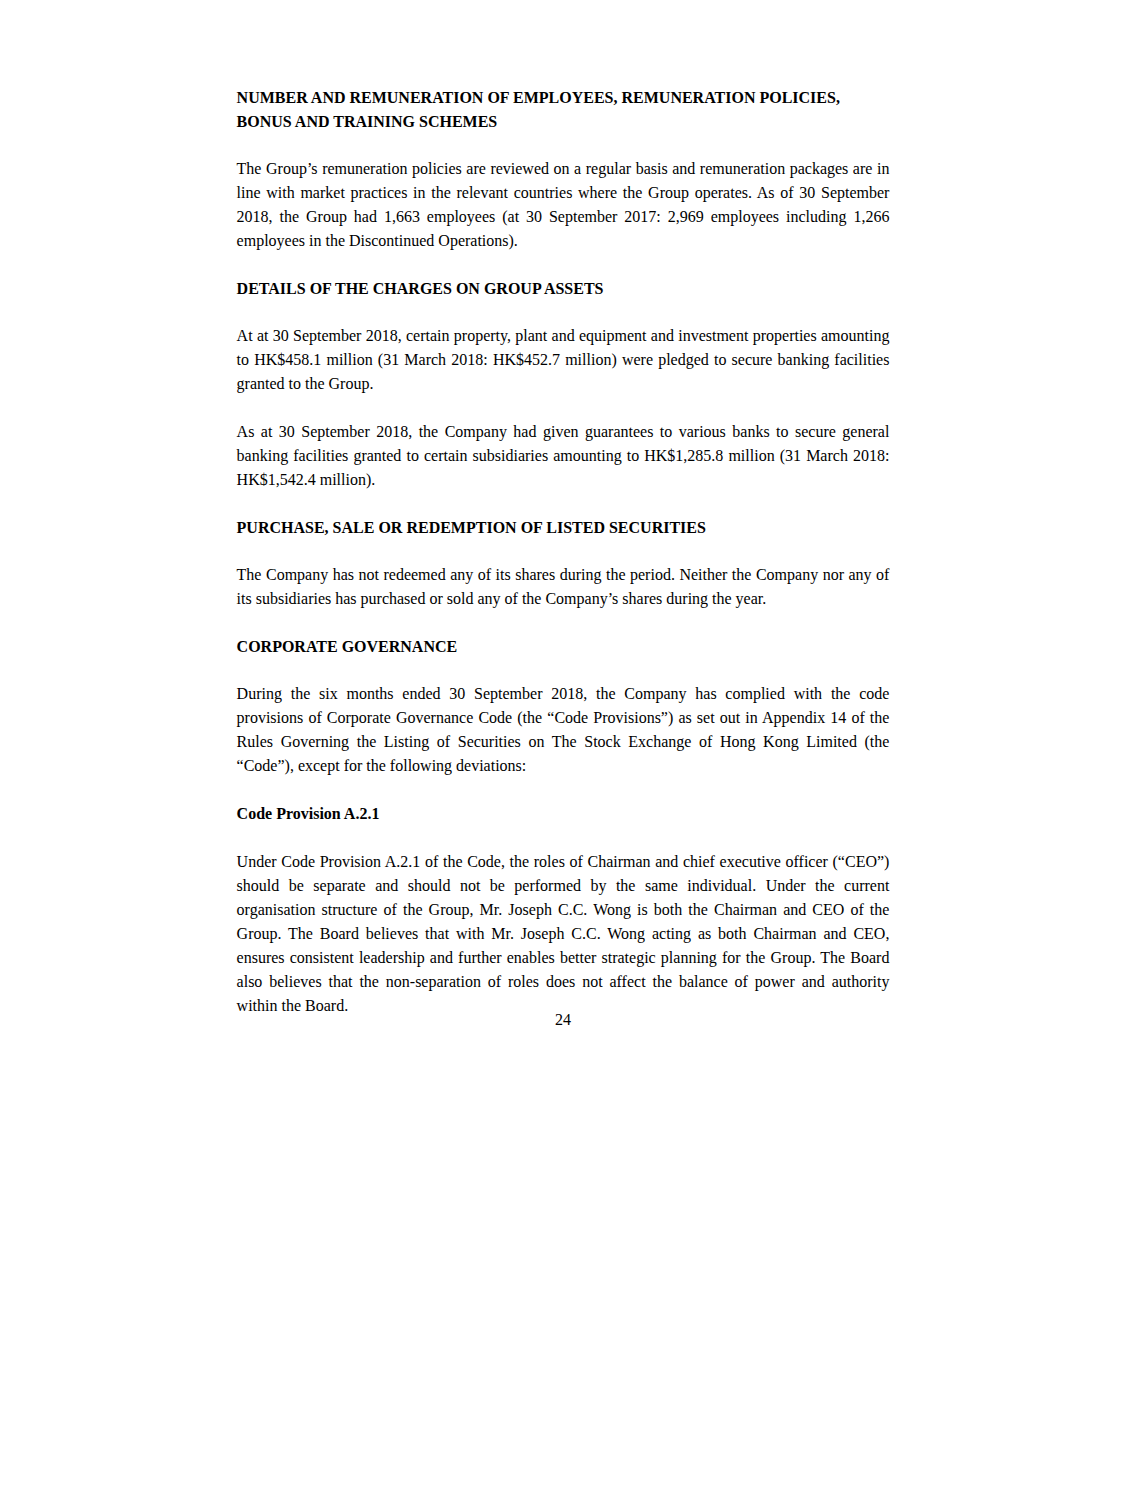Number and Remuneration of Employees, Remuneration Policies, Bonus and Training Schemes
The Group’s remuneration policies are reviewed on a regular basis and remuneration packages are in line with market practices in the relevant countries where the Group operates. As of 30 September 2018, the Group had 1,663 employees (at 30 September 2017: 2,969 employees including 1,266 employees in the Discontinued Operations).
Details of the Charges on Group Assets
At at 30 September 2018, certain property, plant and equipment and investment properties amounting to HK$458.1 million (31 March 2018: HK$452.7 million) were pledged to secure banking facilities granted to the Group.
As at 30 September 2018, the Company had given guarantees to various banks to secure general banking facilities granted to certain subsidiaries amounting to HK$1,285.8 million (31 March 2018: HK$1,542.4 million).
Purchase, Sale or Redemption of Listed Securities
The Company has not redeemed any of its shares during the period. Neither the Company nor any of its subsidiaries has purchased or sold any of the Company’s shares during the year.
Corporate Governance
During the six months ended 30 September 2018, the Company has complied with the code provisions of Corporate Governance Code (the “Code Provisions”) as set out in Appendix 14 of the Rules Governing the Listing of Securities on The Stock Exchange of Hong Kong Limited (the “Code”), except for the following deviations:
Code Provision A.2.1
Under Code Provision A.2.1 of the Code, the roles of Chairman and chief executive officer (“CEO”) should be separate and should not be performed by the same individual. Under the current organisation structure of the Group, Mr. Joseph C.C. Wong is both the Chairman and CEO of the Group. The Board believes that with Mr. Joseph C.C. Wong acting as both Chairman and CEO, ensures consistent leadership and further enables better strategic planning for the Group. The Board also believes that the non-separation of roles does not affect the balance of power and authority within the Board.
24